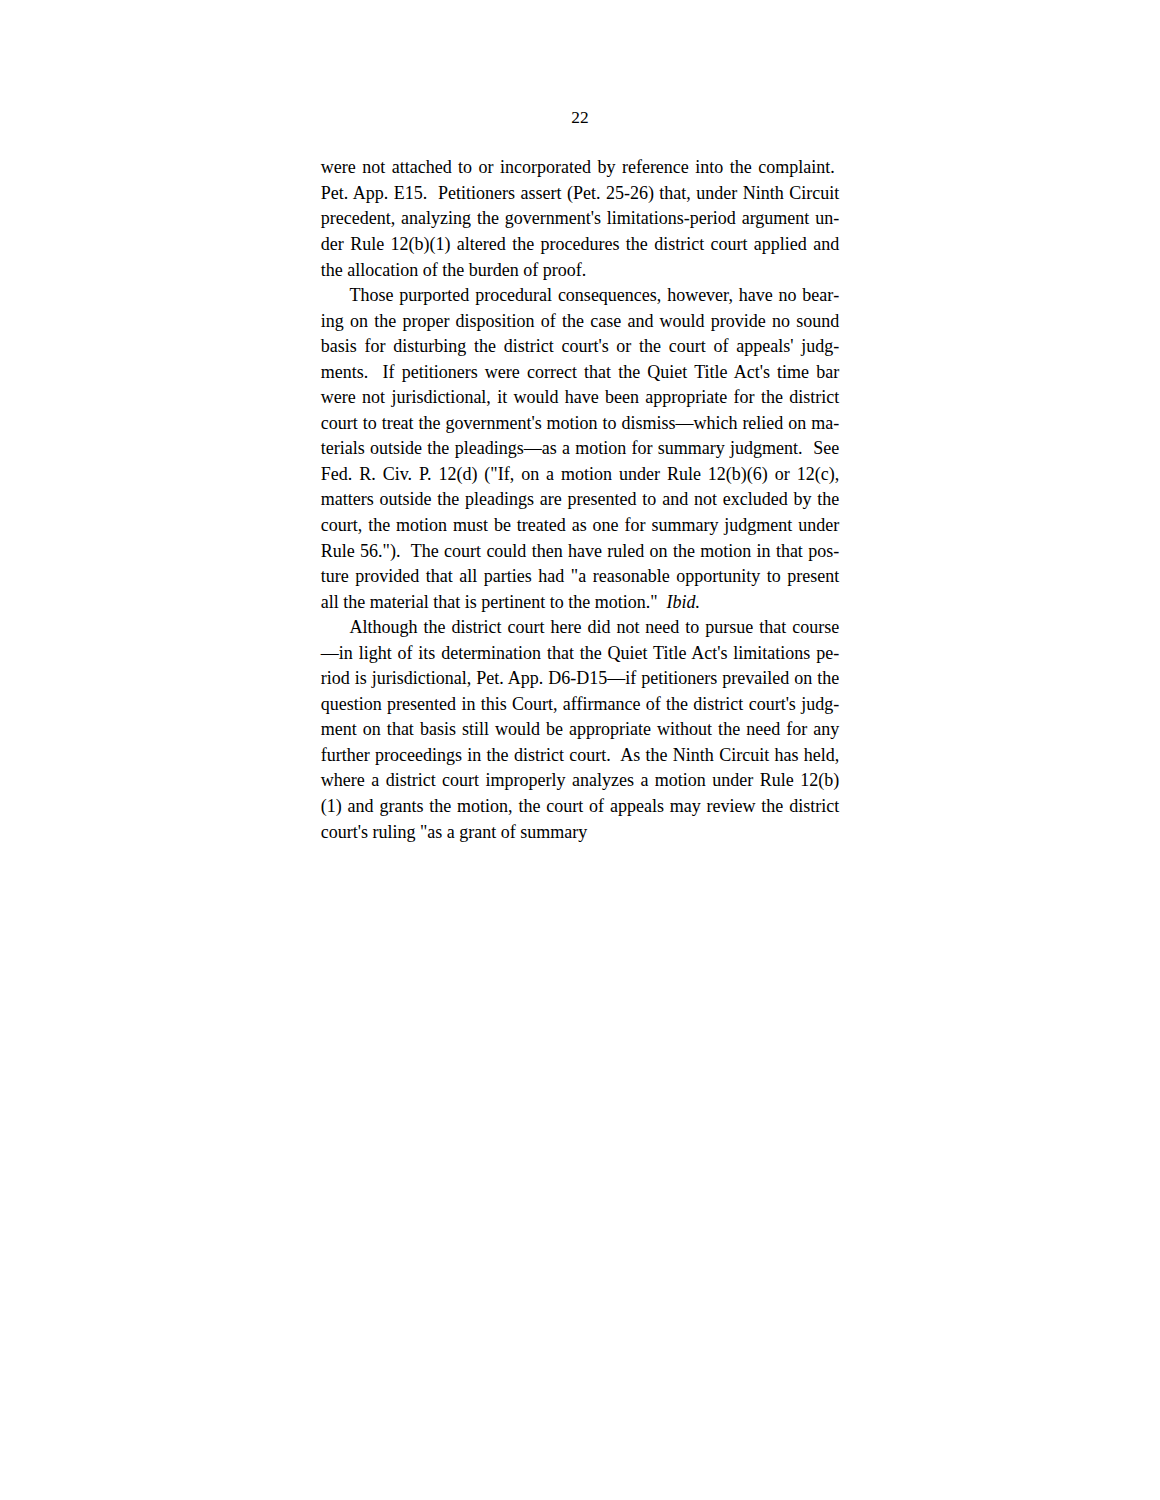22
were not attached to or incorporated by reference into the complaint. Pet. App. E15. Petitioners assert (Pet. 25-26) that, under Ninth Circuit precedent, analyzing the government's limitations-period argument under Rule 12(b)(1) altered the procedures the district court applied and the allocation of the burden of proof.
Those purported procedural consequences, however, have no bearing on the proper disposition of the case and would provide no sound basis for disturbing the district court's or the court of appeals' judgments. If petitioners were correct that the Quiet Title Act's time bar were not jurisdictional, it would have been appropriate for the district court to treat the government's motion to dismiss—which relied on materials outside the pleadings—as a motion for summary judgment. See Fed. R. Civ. P. 12(d) ("If, on a motion under Rule 12(b)(6) or 12(c), matters outside the pleadings are presented to and not excluded by the court, the motion must be treated as one for summary judgment under Rule 56."). The court could then have ruled on the motion in that posture provided that all parties had "a reasonable opportunity to present all the material that is pertinent to the motion." Ibid.
Although the district court here did not need to pursue that course—in light of its determination that the Quiet Title Act's limitations period is jurisdictional, Pet. App. D6-D15—if petitioners prevailed on the question presented in this Court, affirmance of the district court's judgment on that basis still would be appropriate without the need for any further proceedings in the district court. As the Ninth Circuit has held, where a district court improperly analyzes a motion under Rule 12(b)(1) and grants the motion, the court of appeals may review the district court's ruling "as a grant of summary